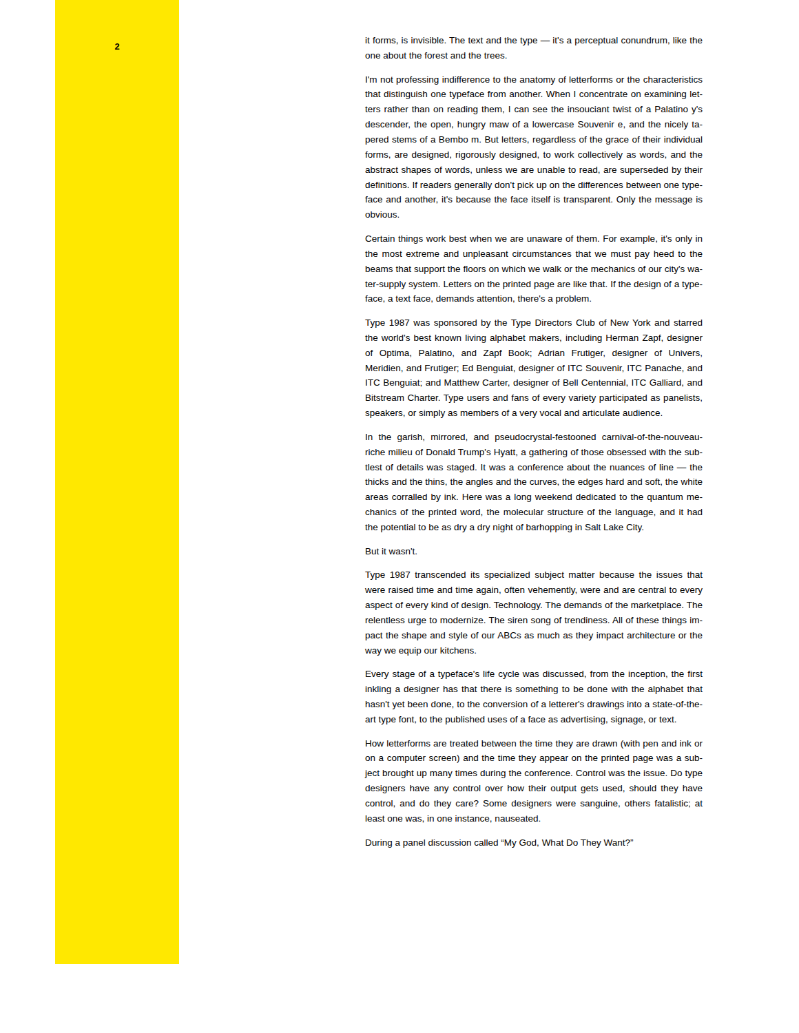2
it forms, is invisible. The text and the type — it's a perceptual conundrum, like the one about the forest and the trees.
I'm not professing indifference to the anatomy of letterforms or the characteristics that distinguish one typeface from another. When I concentrate on examining letters rather than on reading them, I can see the insouciant twist of a Palatino y's descender, the open, hungry maw of a lowercase Souvenir e, and the nicely tapered stems of a Bembo m. But letters, regardless of the grace of their individual forms, are designed, rigorously designed, to work collectively as words, and the abstract shapes of words, unless we are unable to read, are superseded by their definitions. If readers generally don't pick up on the differences between one typeface and another, it's because the face itself is transparent. Only the message is obvious.
Certain things work best when we are unaware of them. For example, it's only in the most extreme and unpleasant circumstances that we must pay heed to the beams that support the floors on which we walk or the mechanics of our city's water-supply system. Letters on the printed page are like that. If the design of a typeface, a text face, demands attention, there's a problem.
Type 1987 was sponsored by the Type Directors Club of New York and starred the world's best known living alphabet makers, including Herman Zapf, designer of Optima, Palatino, and Zapf Book; Adrian Frutiger, designer of Univers, Meridien, and Frutiger; Ed Benguiat, designer of ITC Souvenir, ITC Panache, and ITC Benguiat; and Matthew Carter, designer of Bell Centennial, ITC Galliard, and Bitstream Charter. Type users and fans of every variety participated as panelists, speakers, or simply as members of a very vocal and articulate audience.
In the garish, mirrored, and pseudocrystal-festooned carnival-of-the-nouveau-riche milieu of Donald Trump's Hyatt, a gathering of those obsessed with the subtlest of details was staged. It was a conference about the nuances of line — the thicks and the thins, the angles and the curves, the edges hard and soft, the white areas corralled by ink. Here was a long weekend dedicated to the quantum mechanics of the printed word, the molecular structure of the language, and it had the potential to be as dry a dry night of barhopping in Salt Lake City.
But it wasn't.
Type 1987 transcended its specialized subject matter because the issues that were raised time and time again, often vehemently, were and are central to every aspect of every kind of design. Technology. The demands of the marketplace. The relentless urge to modernize. The siren song of trendiness. All of these things impact the shape and style of our ABCs as much as they impact architecture or the way we equip our kitchens.
Every stage of a typeface's life cycle was discussed, from the inception, the first inkling a designer has that there is something to be done with the alphabet that hasn't yet been done, to the conversion of a letterer's drawings into a state-of-the-art type font, to the published uses of a face as advertising, signage, or text.
How letterforms are treated between the time they are drawn (with pen and ink or on a computer screen) and the time they appear on the printed page was a subject brought up many times during the conference. Control was the issue. Do type designers have any control over how their output gets used, should they have control, and do they care? Some designers were sanguine, others fatalistic; at least one was, in one instance, nauseated.
During a panel discussion called “My God, What Do They Want?”